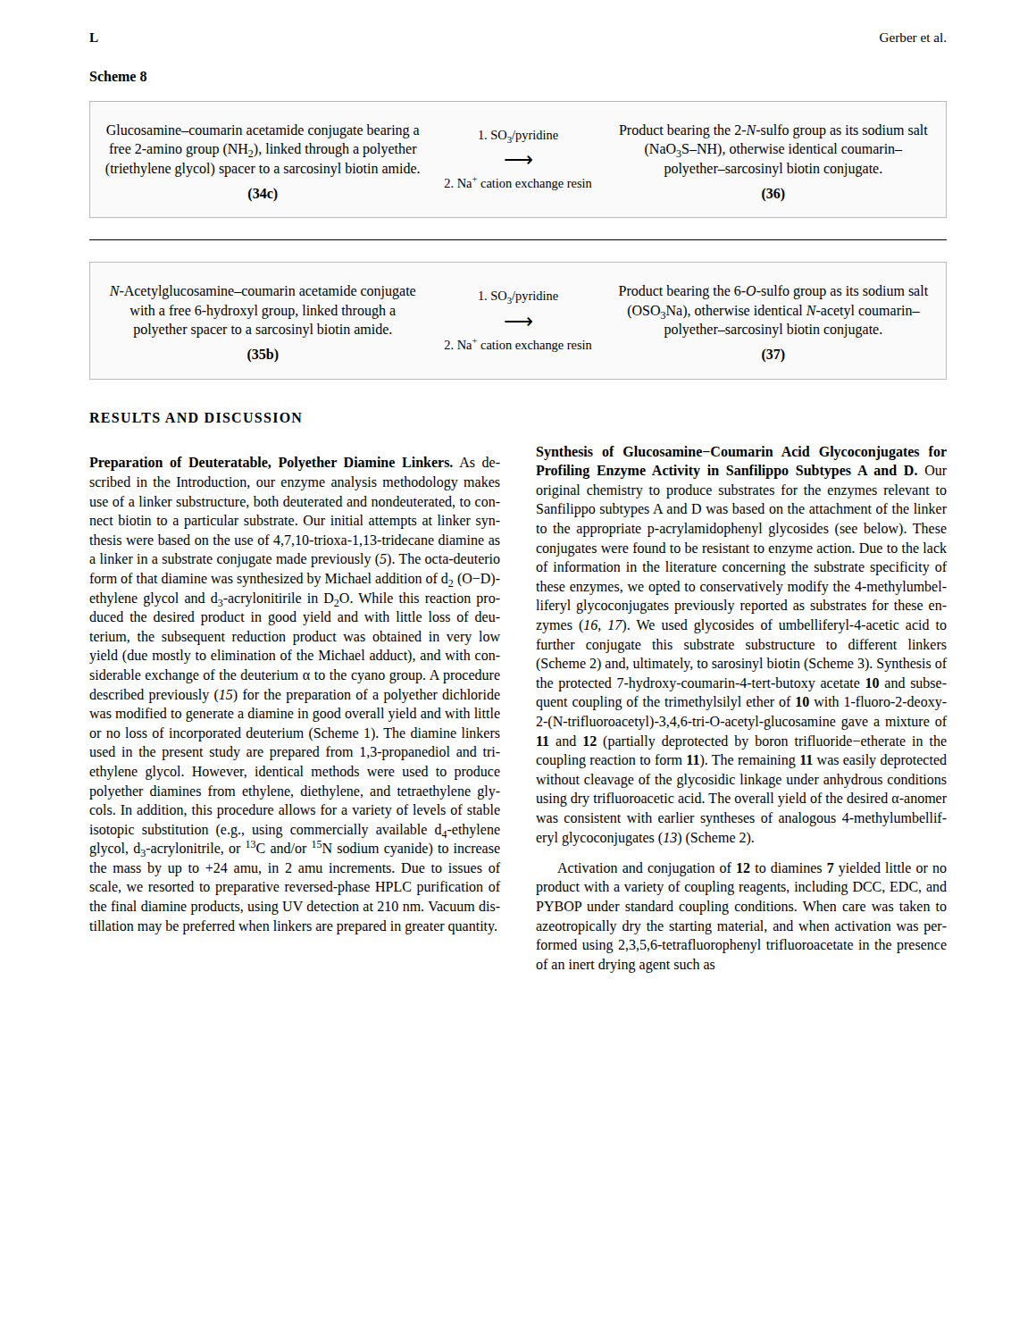L Gerber et al.
Scheme 8
Glucosamine–coumarin acetamide conjugate bearing a free 2-amino group (NH2), linked through a polyether (triethylene glycol) spacer to a sarcosinyl biotin amide.
(34c)
1. SO3/pyridine
⟶
2. Na+ cation exchange resin
Product bearing the 2-N-sulfo group as its sodium salt (NaO3S–NH), otherwise identical coumarin–polyether–sarcosinyl biotin conjugate.
(36)
N-Acetylglucosamine–coumarin acetamide conjugate with a free 6-hydroxyl group, linked through a polyether spacer to a sarcosinyl biotin amide.
(35b)
1. SO3/pyridine
⟶
2. Na+ cation exchange resin
Product bearing the 6-O-sulfo group as its sodium salt (OSO3Na), otherwise identical N-acetyl coumarin–polyether–sarcosinyl biotin conjugate.
(37)
RESULTS AND DISCUSSION
Preparation of Deuteratable, Polyether Diamine Linkers.
As described in the Introduction, our enzyme analysis methodology makes use of a linker substructure, both deuterated and nondeuterated, to connect biotin to a particular substrate. Our initial attempts at linker synthesis were based on the use of 4,7,10-trioxa-1,13-tridecane diamine as a linker in a substrate conjugate made previously (5). The octa-deuterio form of that diamine was synthesized by Michael addition of d2 (O−D)-ethylene glycol and d3-acrylonitirile in D2O. While this reaction produced the desired product in good yield and with little loss of deuterium, the subsequent reduction product was obtained in very low yield (due mostly to elimination of the Michael adduct), and with considerable exchange of the deuterium α to the cyano group. A procedure described previously (15) for the preparation of a polyether dichloride was modified to generate a diamine in good overall yield and with little or no loss of incorporated deuterium (Scheme 1). The diamine linkers used in the present study are prepared from 1,3-propanediol and triethylene glycol. However, identical methods were used to produce polyether diamines from ethylene, diethylene, and tetraethylene glycols. In addition, this procedure allows for a variety of levels of stable isotopic substitution (e.g., using commercially available d4-ethylene glycol, d3-acrylonitrile, or 13C and/or 15N sodium cyanide) to increase the mass by up to +24 amu, in 2 amu increments. Due to issues of scale, we resorted to preparative reversed-phase HPLC purification of the final diamine products, using UV detection at 210 nm. Vacuum distillation may be preferred when linkers are prepared in greater quantity.
Synthesis of Glucosamine−Coumarin Acid Glycoconjugates for Profiling Enzyme Activity in Sanfilippo Subtypes A and D.
Our original chemistry to produce substrates for the enzymes relevant to Sanfilippo subtypes A and D was based on the attachment of the linker to the appropriate p-acrylamidophenyl glycosides (see below). These conjugates were found to be resistant to enzyme action. Due to the lack of information in the literature concerning the substrate specificity of these enzymes, we opted to conservatively modify the 4-methylumbelliferyl glycoconjugates previously reported as substrates for these enzymes (16, 17). We used glycosides of umbelliferyl-4-acetic acid to further conjugate this substrate substructure to different linkers (Scheme 2) and, ultimately, to sarosinyl biotin (Scheme 3). Synthesis of the protected 7-hydroxy-coumarin-4-tert-butoxy acetate 10 and subsequent coupling of the trimethylsilyl ether of 10 with 1-fluoro-2-deoxy-2-(N-trifluoroacetyl)-3,4,6-tri-O-acetyl-glucosamine gave a mixture of 11 and 12 (partially deprotected by boron trifluoride−etherate in the coupling reaction to form 11). The remaining 11 was easily deprotected without cleavage of the glycosidic linkage under anhydrous conditions using dry trifluoroacetic acid. The overall yield of the desired α-anomer was consistent with earlier syntheses of analogous 4-methylumbelliferyl glycoconjugates (13) (Scheme 2).
Activation and conjugation of 12 to diamines 7 yielded little or no product with a variety of coupling reagents, including DCC, EDC, and PYBOP under standard coupling conditions. When care was taken to azeotropically dry the starting material, and when activation was performed using 2,3,5,6-tetrafluorophenyl trifluoroacetate in the presence of an inert drying agent such as